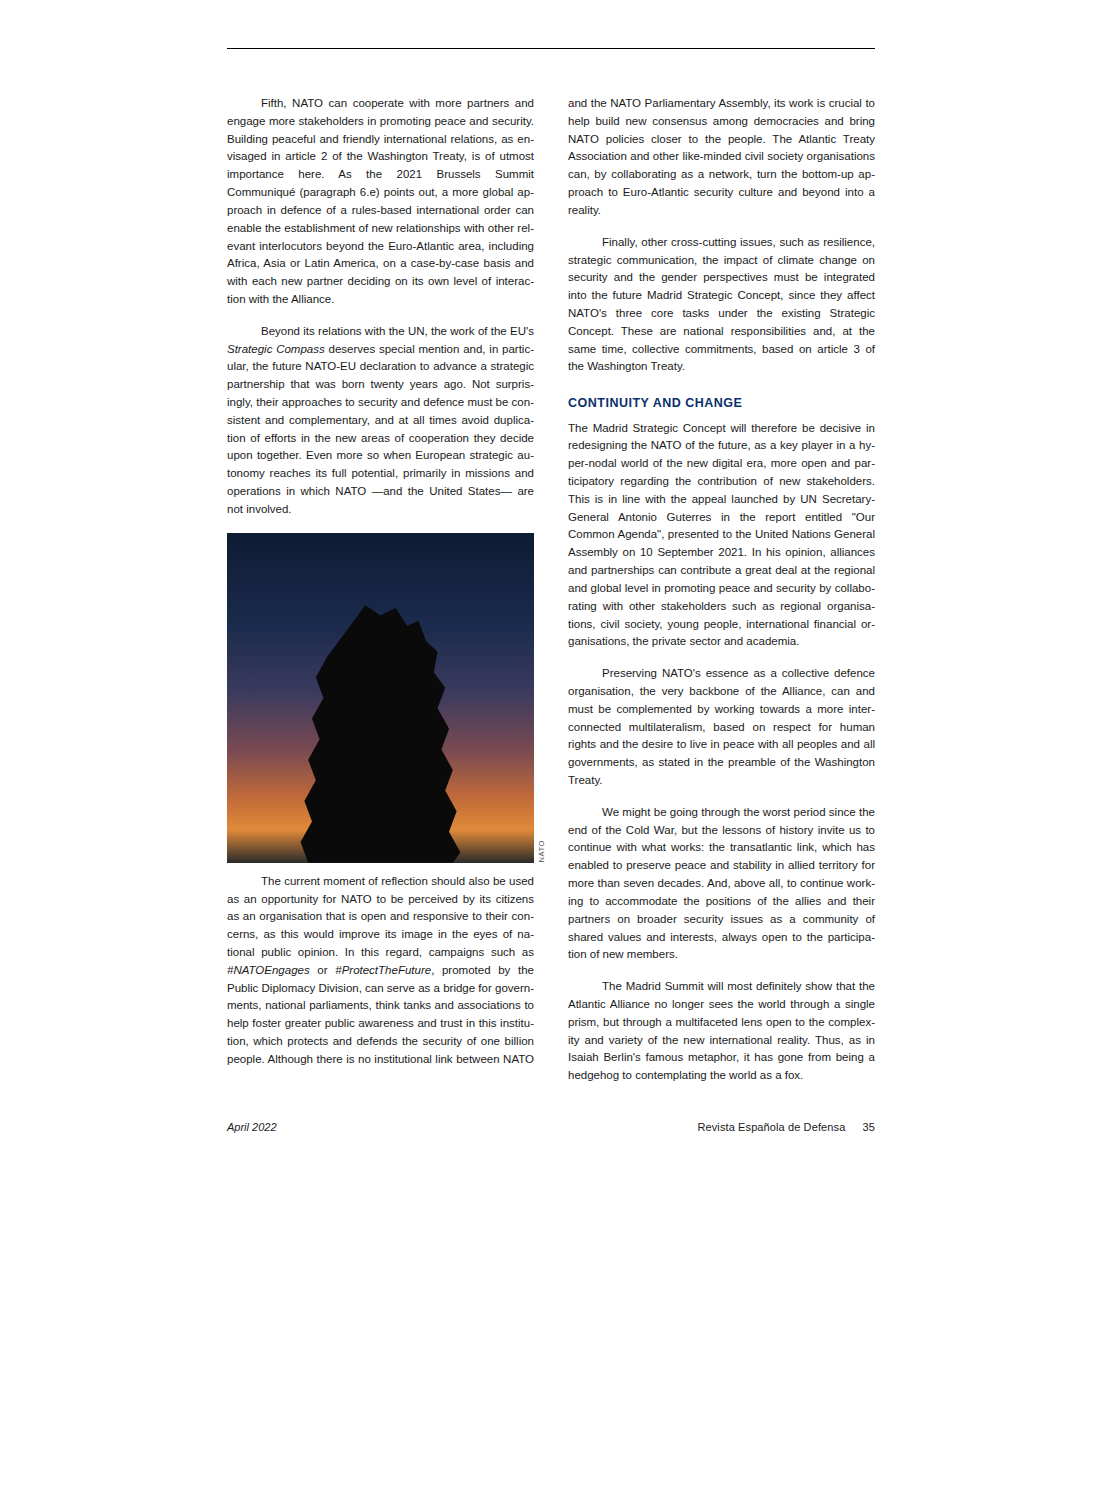Fifth, NATO can cooperate with more partners and engage more stakeholders in promoting peace and security. Building peaceful and friendly international relations, as envisaged in article 2 of the Washington Treaty, is of utmost importance here. As the 2021 Brussels Summit Communiqué (paragraph 6.e) points out, a more global approach in defence of a rules-based international order can enable the establishment of new relationships with other relevant interlocutors beyond the Euro-Atlantic area, including Africa, Asia or Latin America, on a case-by-case basis and with each new partner deciding on its own level of interaction with the Alliance.
Beyond its relations with the UN, the work of the EU's Strategic Compass deserves special mention and, in particular, the future NATO-EU declaration to advance a strategic partnership that was born twenty years ago. Not surprisingly, their approaches to security and defence must be consistent and complementary, and at all times avoid duplication of efforts in the new areas of cooperation they decide upon together. Even more so when European strategic autonomy reaches its full potential, primarily in missions and operations in which NATO —and the United States— are not involved.
NATO
The current moment of reflection should also be used as an opportunity for NATO to be perceived by its citizens as an organisation that is open and responsive to their concerns, as this would improve its image in the eyes of national public opinion. In this regard, campaigns such as #NATOEngages or #ProtectTheFuture, promoted by the Public Diplomacy Division, can serve as a bridge for governments, national parliaments, think tanks and associations to help foster greater public awareness and trust in this institution, which protects and defends the security of one billion people. Although there is no institutional link between NATO and the NATO Parliamentary Assembly, its work is crucial to help build new consensus among democracies and bring NATO policies closer to the people. The Atlantic Treaty Association and other like-minded civil society organisations can, by collaborating as a network, turn the bottom-up approach to Euro-Atlantic security culture and beyond into a reality.
Finally, other cross-cutting issues, such as resilience, strategic communication, the impact of climate change on security and the gender perspectives must be integrated into the future Madrid Strategic Concept, since they affect NATO's three core tasks under the existing Strategic Concept. These are national responsibilities and, at the same time, collective commitments, based on article 3 of the Washington Treaty.
Continuity and change
The Madrid Strategic Concept will therefore be decisive in redesigning the NATO of the future, as a key player in a hyper-nodal world of the new digital era, more open and participatory regarding the contribution of new stakeholders. This is in line with the appeal launched by UN Secretary-General Antonio Guterres in the report entitled "Our Common Agenda", presented to the United Nations General Assembly on 10 September 2021. In his opinion, alliances and partnerships can contribute a great deal at the regional and global level in promoting peace and security by collaborating with other stakeholders such as regional organisations, civil society, young people, international financial organisations, the private sector and academia.
Preserving NATO's essence as a collective defence organisation, the very backbone of the Alliance, can and must be complemented by working towards a more interconnected multilateralism, based on respect for human rights and the desire to live in peace with all peoples and all governments, as stated in the preamble of the Washington Treaty.
We might be going through the worst period since the end of the Cold War, but the lessons of history invite us to continue with what works: the transatlantic link, which has enabled to preserve peace and stability in allied territory for more than seven decades. And, above all, to continue working to accommodate the positions of the allies and their partners on broader security issues as a community of shared values and interests, always open to the participation of new members.
The Madrid Summit will most definitely show that the Atlantic Alliance no longer sees the world through a single prism, but through a multifaceted lens open to the complexity and variety of the new international reality. Thus, as in Isaiah Berlin's famous metaphor, it has gone from being a hedgehog to contemplating the world as a fox.
April 2022
Revista Española de Defensa 35